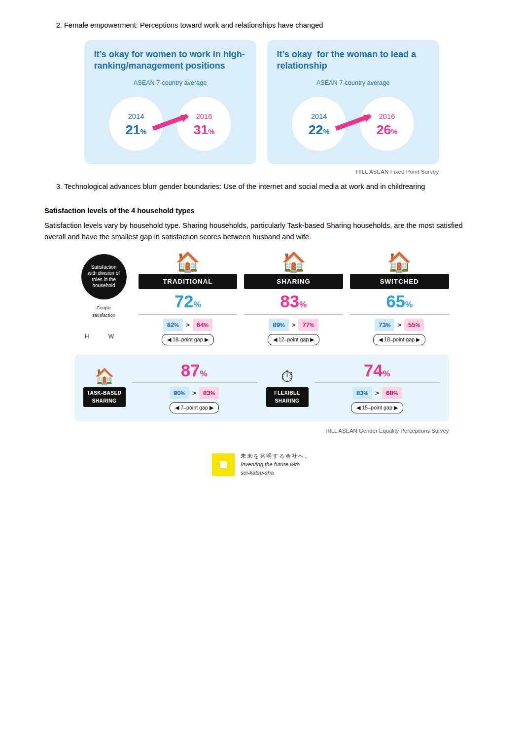Female empowerment: Perceptions toward work and relationships have changed
It’s okay for women to work in high-ranking/management positions
ASEAN 7-country average
2014
21%
2016
31%
It’s okay for the woman to lead a relationship
ASEAN 7-country average
2014
22%
2016
26%
HILL ASEAN Fixed Point Survey
Technological advances blurr gender boundaries: Use of the internet and social media at work and in childrearing
Satisfaction levels of the 4 household types
Satisfaction levels vary by household type. Sharing households, particularly Task-based Sharing households, are the most satisfied overall and have the smallest gap in satisfaction scores between husband and wife.
Satisfaction
with division of
roles in the
household
Couple
satisfaction
H W
🏠
TRADITIONAL
72%
82% > 64%
◀ 18–point gap ▶
🏠
SHARING
83%
89% > 77%
◀ 12–point gap ▶
🏠
SWITCHED
65%
73% > 55%
◀ 18–point gap ▶
🏠
TASK-BASED
SHARING
87%
90% > 83%
◀ 7–point gap ▶
⏱
FLEXIBLE
SHARING
74%
83% > 68%
◀ 15–point gap ▶
HILL ASEAN Gender Equality Perceptions Survey
未来を発明する会社へ。
Inventing the future with
sei-katsu-sha